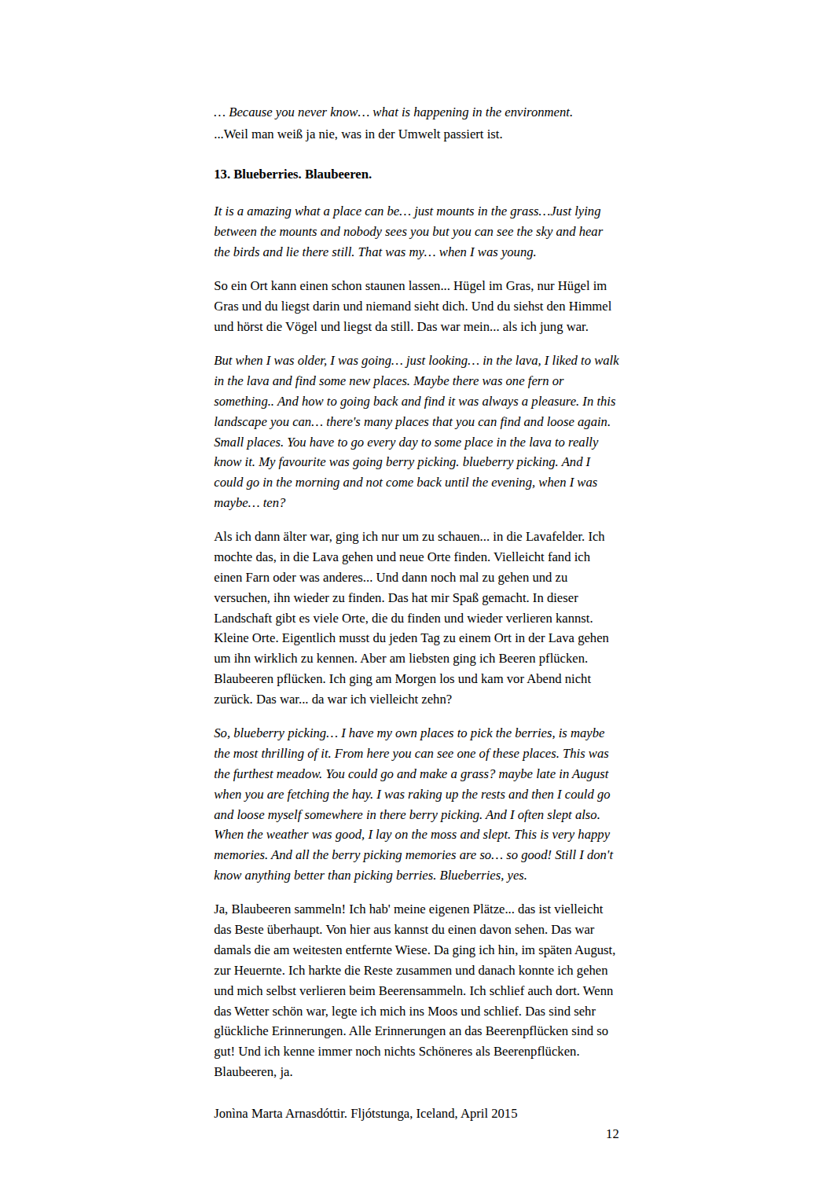… Because you never know… what is happening in the environment.
...Weil man weiß ja nie, was in der Umwelt passiert ist.
13. Blueberries. Blaubeeren.
It is a amazing what a place can be… just mounts in the grass…Just lying between the mounts and nobody sees you but you can see the sky and hear the birds and lie there still. That was my… when I was young.
So ein Ort kann einen schon staunen lassen... Hügel im Gras, nur Hügel im Gras und du liegst darin und niemand sieht dich. Und du siehst den Himmel und hörst die Vögel und liegst da still. Das war mein... als ich jung war.
But when I was older, I was going… just looking… in the lava, I liked to walk in the lava and find some new places. Maybe there was one fern or something.. And how to going back and find it was always a pleasure. In this landscape you can… there's many places that you can find and loose again. Small places. You have to go every day to some place in the lava to really know it. My favourite was going berry picking. blueberry picking. And I could go in the morning and not come back until the evening, when I was maybe… ten?
Als ich dann älter war, ging ich nur um zu schauen... in die Lavafelder. Ich mochte das, in die Lava gehen und neue Orte finden. Vielleicht fand ich einen Farn oder was anderes... Und dann noch mal zu gehen und zu versuchen, ihn wieder zu finden. Das hat mir Spaß gemacht. In dieser Landschaft gibt es viele Orte, die du finden und wieder verlieren kannst. Kleine Orte. Eigentlich musst du jeden Tag zu einem Ort in der Lava gehen um ihn wirklich zu kennen. Aber am liebsten ging ich Beeren pflücken. Blaubeeren pflücken. Ich ging am Morgen los und kam vor Abend nicht zurück. Das war... da war ich vielleicht zehn?
So, blueberry picking… I have my own places to pick the berries, is maybe the most thrilling of it. From here you can see one of these places. This was the furthest meadow. You could go and make a grass? maybe late in August when you are fetching the hay. I was raking up the rests and then I could go and loose myself somewhere in there berry picking. And I often slept also. When the weather was good, I lay on the moss and slept. This is very happy memories. And all the berry picking memories are so… so good! Still I don't know anything better than picking berries. Blueberries, yes.
Ja, Blaubeeren sammeln! Ich hab' meine eigenen Plätze... das ist vielleicht das Beste überhaupt. Von hier aus kannst du einen davon sehen. Das war damals die am weitesten entfernte Wiese. Da ging ich hin, im späten August, zur Heuernte. Ich harkte die Reste zusammen und danach konnte ich gehen und mich selbst verlieren beim Beerensammeln. Ich schlief auch dort. Wenn das Wetter schön war, legte ich mich ins Moos und schlief. Das sind sehr glückliche Erinnerungen. Alle Erinnerungen an das Beerenpflücken sind so gut! Und ich kenne immer noch nichts Schöneres als Beerenpflücken. Blaubeeren, ja.
Jonìna Marta Arnasdóttir. Fljótstunga, Iceland, April 2015
12